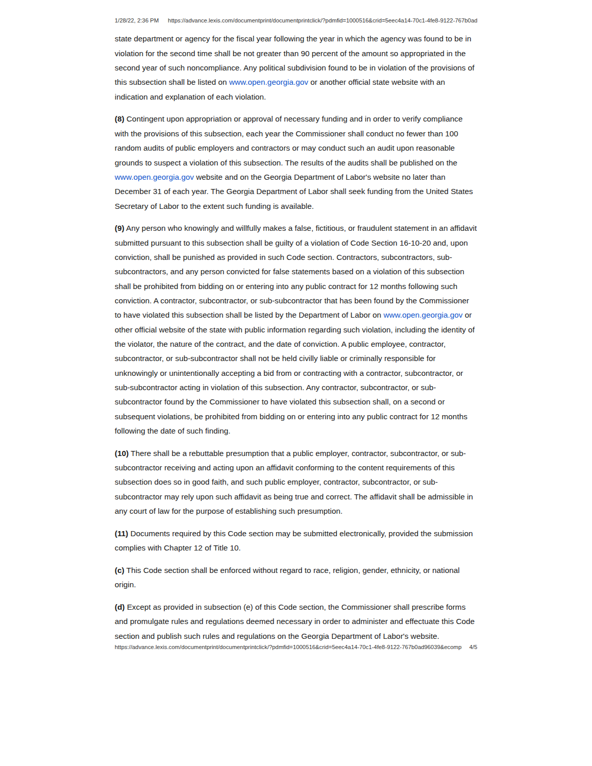1/28/22, 2:36 PM
https://advance.lexis.com/documentprint/documentprintclick/?pdmfid=1000516&crid=5eec4a14-70c1-4fe8-9122-767b0ad96039&ecomp=rssdk…
state department or agency for the fiscal year following the year in which the agency was found to be in violation for the second time shall be not greater than 90 percent of the amount so appropriated in the second year of such noncompliance. Any political subdivision found to be in violation of the provisions of this subsection shall be listed on www.open.georgia.gov or another official state website with an indication and explanation of each violation.
(8) Contingent upon appropriation or approval of necessary funding and in order to verify compliance with the provisions of this subsection, each year the Commissioner shall conduct no fewer than 100 random audits of public employers and contractors or may conduct such an audit upon reasonable grounds to suspect a violation of this subsection. The results of the audits shall be published on the www.open.georgia.gov website and on the Georgia Department of Labor's website no later than December 31 of each year. The Georgia Department of Labor shall seek funding from the United States Secretary of Labor to the extent such funding is available.
(9) Any person who knowingly and willfully makes a false, fictitious, or fraudulent statement in an affidavit submitted pursuant to this subsection shall be guilty of a violation of Code Section 16-10-20 and, upon conviction, shall be punished as provided in such Code section. Contractors, subcontractors, sub-subcontractors, and any person convicted for false statements based on a violation of this subsection shall be prohibited from bidding on or entering into any public contract for 12 months following such conviction. A contractor, subcontractor, or sub-subcontractor that has been found by the Commissioner to have violated this subsection shall be listed by the Department of Labor on www.open.georgia.gov or other official website of the state with public information regarding such violation, including the identity of the violator, the nature of the contract, and the date of conviction. A public employee, contractor, subcontractor, or sub-subcontractor shall not be held civilly liable or criminally responsible for unknowingly or unintentionally accepting a bid from or contracting with a contractor, subcontractor, or sub-subcontractor acting in violation of this subsection. Any contractor, subcontractor, or sub-subcontractor found by the Commissioner to have violated this subsection shall, on a second or subsequent violations, be prohibited from bidding on or entering into any public contract for 12 months following the date of such finding.
(10) There shall be a rebuttable presumption that a public employer, contractor, subcontractor, or sub-subcontractor receiving and acting upon an affidavit conforming to the content requirements of this subsection does so in good faith, and such public employer, contractor, subcontractor, or sub-subcontractor may rely upon such affidavit as being true and correct. The affidavit shall be admissible in any court of law for the purpose of establishing such presumption.
(11) Documents required by this Code section may be submitted electronically, provided the submission complies with Chapter 12 of Title 10.
(c) This Code section shall be enforced without regard to race, religion, gender, ethnicity, or national origin.
(d) Except as provided in subsection (e) of this Code section, the Commissioner shall prescribe forms and promulgate rules and regulations deemed necessary in order to administer and effectuate this Code section and publish such rules and regulations on the Georgia Department of Labor's website.
https://advance.lexis.com/documentprint/documentprintclick/?pdmfid=1000516&crid=5eec4a14-70c1-4fe8-9122-767b0ad96039&ecomp=rssdkkk&prid=950edeef-2…
4/5